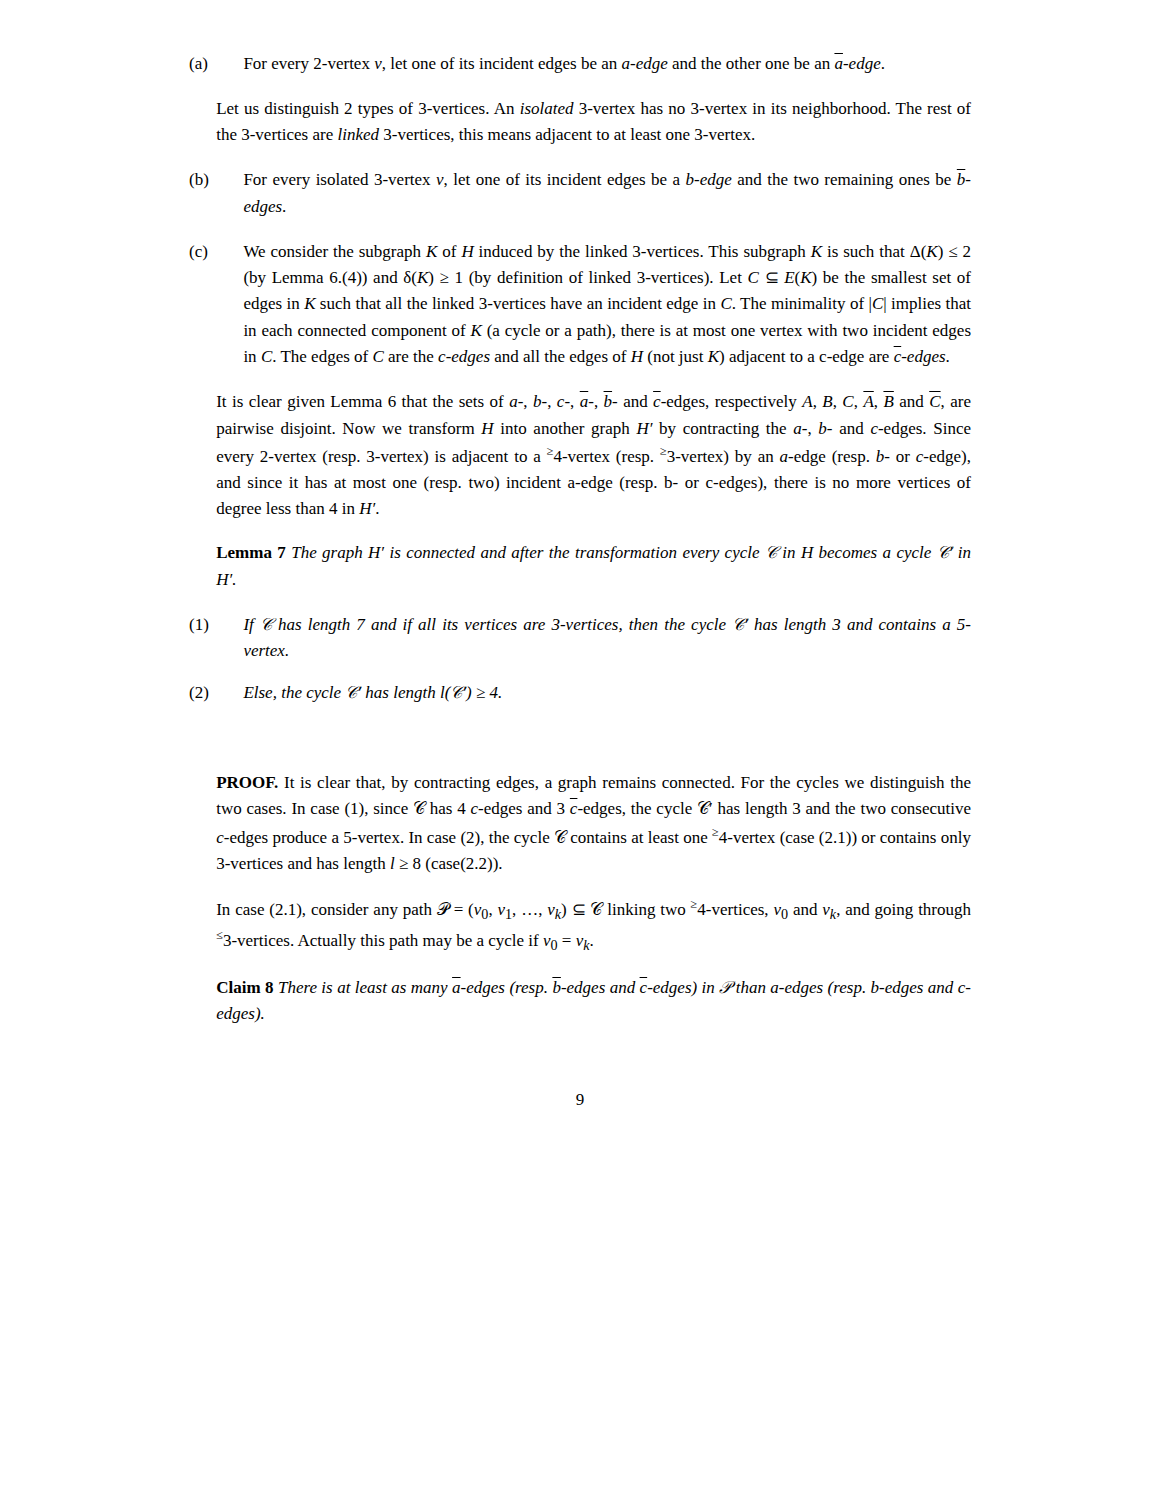(a) For every 2-vertex v, let one of its incident edges be an a-edge and the other one be an a-edge.
Let us distinguish 2 types of 3-vertices. An isolated 3-vertex has no 3-vertex in its neighborhood. The rest of the 3-vertices are linked 3-vertices, this means adjacent to at least one 3-vertex.
(b) For every isolated 3-vertex v, let one of its incident edges be a b-edge and the two remaining ones be b-edges.
(c) We consider the subgraph K of H induced by the linked 3-vertices. This subgraph K is such that Δ(K) ≤ 2 (by Lemma 6.(4)) and δ(K) ≥ 1 (by definition of linked 3-vertices). Let C ⊆ E(K) be the smallest set of edges in K such that all the linked 3-vertices have an incident edge in C. The minimality of |C| implies that in each connected component of K (a cycle or a path), there is at most one vertex with two incident edges in C. The edges of C are the c-edges and all the edges of H (not just K) adjacent to a c-edge are c-edges.
It is clear given Lemma 6 that the sets of a-, b-, c-, a-, b- and c-edges, respectively A, B, C, A, B and C, are pairwise disjoint. Now we transform H into another graph H′ by contracting the a-, b- and c-edges. Since every 2-vertex (resp. 3-vertex) is adjacent to a ≥4-vertex (resp. ≥3-vertex) by an a-edge (resp. b- or c-edge), and since it has at most one (resp. two) incident a-edge (resp. b- or c-edges), there is no more vertices of degree less than 4 in H′.
Lemma 7 The graph H′ is connected and after the transformation every cycle 𝒞 in H becomes a cycle 𝒞′ in H′.
(1) If 𝒞 has length 7 and if all its vertices are 3-vertices, then the cycle 𝒞′ has length 3 and contains a 5-vertex.
(2) Else, the cycle 𝒞′ has length l(𝒞′) ≥ 4.
PROOF. It is clear that, by contracting edges, a graph remains connected. For the cycles we distinguish the two cases. In case (1), since 𝒞 has 4 c-edges and 3 c-edges, the cycle 𝒞′ has length 3 and the two consecutive c-edges produce a 5-vertex. In case (2), the cycle 𝒞 contains at least one ≥4-vertex (case (2.1)) or contains only 3-vertices and has length l ≥ 8 (case(2.2)).
In case (2.1), consider any path 𝒫 = (v0, v1, …, vk) ⊆ 𝒞 linking two ≥4-vertices, v0 and vk, and going through ≤3-vertices. Actually this path may be a cycle if v0 = vk.
Claim 8 There is at least as many a-edges (resp. b-edges and c-edges) in 𝒫 than a-edges (resp. b-edges and c-edges).
9